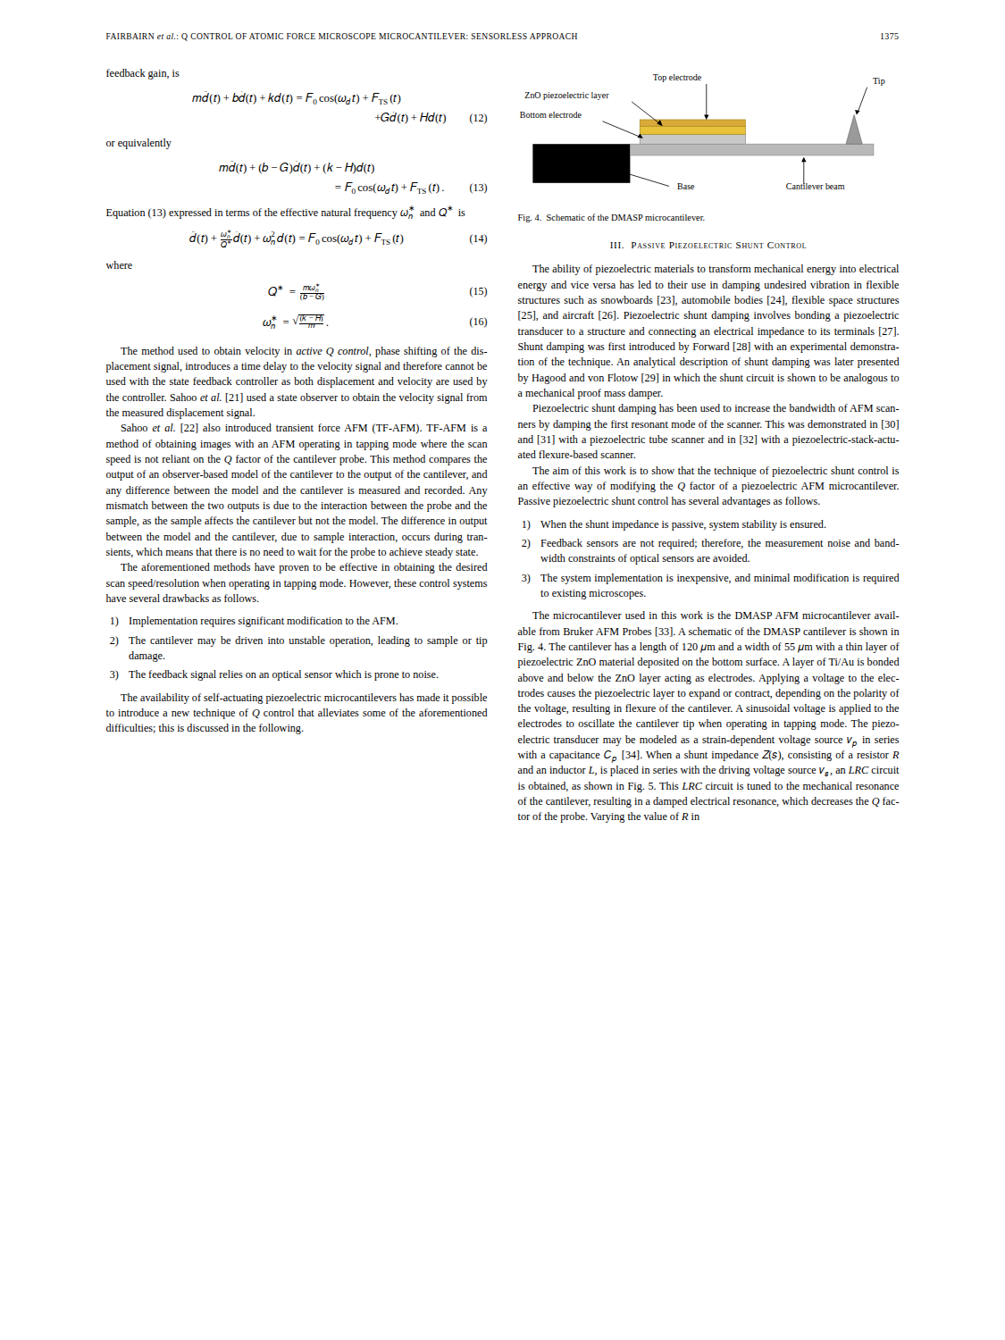FAIRBAIRN et al.: Q CONTROL OF ATOMIC FORCE MICROSCOPE MICROCANTILEVER: SENSORLESS APPROACH
1375
feedback gain, is
md¨(t) +bd˙(t) +kd(t) = F0cos(ωdt) +FTS(t)
+Gd˙(t) +Hd(t) (12)
or equivalently
md¨(t) +(b−G)d˙(t) +(k−H)d(t)
= F0cos(ωdt) +FTS(t). (13)
Equation (13) expressed in terms of the effective natural frequency ωn∗ and Q∗ is
d¨(t) + ωn∗ Q∗ d˙(t) + ωn2 d(t) = F0cos(ωdt) +FTS(t) (14)
where
Q∗ = mωn∗ (b−G) (15)
ωn∗ = (k−H) m . (16)
The method used to obtain velocity in active Q control, phase shifting of the displacement signal, introduces a time delay to the velocity signal and therefore cannot be used with the state feedback controller as both displacement and velocity are used by the controller. Sahoo et al. [21] used a state observer to obtain the velocity signal from the measured displacement signal.
Sahoo et al. [22] also introduced transient force AFM (TF-AFM). TF-AFM is a method of obtaining images with an AFM operating in tapping mode where the scan speed is not reliant on the Q factor of the cantilever probe. This method compares the output of an observer-based model of the cantilever to the output of the cantilever, and any difference between the model and the cantilever is measured and recorded. Any mismatch between the two outputs is due to the interaction between the probe and the sample, as the sample affects the cantilever but not the model. The difference in output between the model and the cantilever, due to sample interaction, occurs during transients, which means that there is no need to wait for the probe to achieve steady state.
The aforementioned methods have proven to be effective in obtaining the desired scan speed/resolution when operating in tapping mode. However, these control systems have several drawbacks as follows.
Implementation requires significant modification to the AFM.
The cantilever may be driven into unstable operation, leading to sample or tip damage.
The feedback signal relies on an optical sensor which is prone to noise.
The availability of self-actuating piezoelectric microcantilevers has made it possible to introduce a new technique of Q control that alleviates some of the aforementioned difficulties; this is discussed in the following.
Top electrode ZnO piezoelectric layer Bottom electrode Tip Base Cantilever beam
Fig. 4. Schematic of the DMASP microcantilever.
III. Passive Piezoelectric Shunt Control
The ability of piezoelectric materials to transform mechanical energy into electrical energy and vice versa has led to their use in damping undesired vibration in flexible structures such as snowboards [23], automobile bodies [24], flexible space structures [25], and aircraft [26]. Piezoelectric shunt damping involves bonding a piezoelectric transducer to a structure and connecting an electrical impedance to its terminals [27]. Shunt damping was first introduced by Forward [28] with an experimental demonstration of the technique. An analytical description of shunt damping was later presented by Hagood and von Flotow [29] in which the shunt circuit is shown to be analogous to a mechanical proof mass damper.
Piezoelectric shunt damping has been used to increase the bandwidth of AFM scanners by damping the first resonant mode of the scanner. This was demonstrated in [30] and [31] with a piezoelectric tube scanner and in [32] with a piezoelectric-stack-actuated flexure-based scanner.
The aim of this work is to show that the technique of piezoelectric shunt control is an effective way of modifying the Q factor of a piezoelectric AFM microcantilever. Passive piezoelectric shunt control has several advantages as follows.
When the shunt impedance is passive, system stability is ensured.
Feedback sensors are not required; therefore, the measurement noise and bandwidth constraints of optical sensors are avoided.
The system implementation is inexpensive, and minimal modification is required to existing microscopes.
The microcantilever used in this work is the DMASP AFM microcantilever available from Bruker AFM Probes [33]. A schematic of the DMASP cantilever is shown in Fig. 4. The cantilever has a length of 120 μm and a width of 55 μm with a thin layer of piezoelectric ZnO material deposited on the bottom surface. A layer of Ti/Au is bonded above and below the ZnO layer acting as electrodes. Applying a voltage to the electrodes causes the piezoelectric layer to expand or contract, depending on the polarity of the voltage, resulting in flexure of the cantilever. A sinusoidal voltage is applied to the electrodes to oscillate the cantilever tip when operating in tapping mode. The piezoelectric transducer may be modeled as a strain-dependent voltage source vp in series with a capacitance Cp [34]. When a shunt impedance Z(s), consisting of a resistor R and an inductor L, is placed in series with the driving voltage source vs, an LRC circuit is obtained, as shown in Fig. 5. This LRC circuit is tuned to the mechanical resonance of the cantilever, resulting in a damped electrical resonance, which decreases the Q factor of the probe. Varying the value of R in